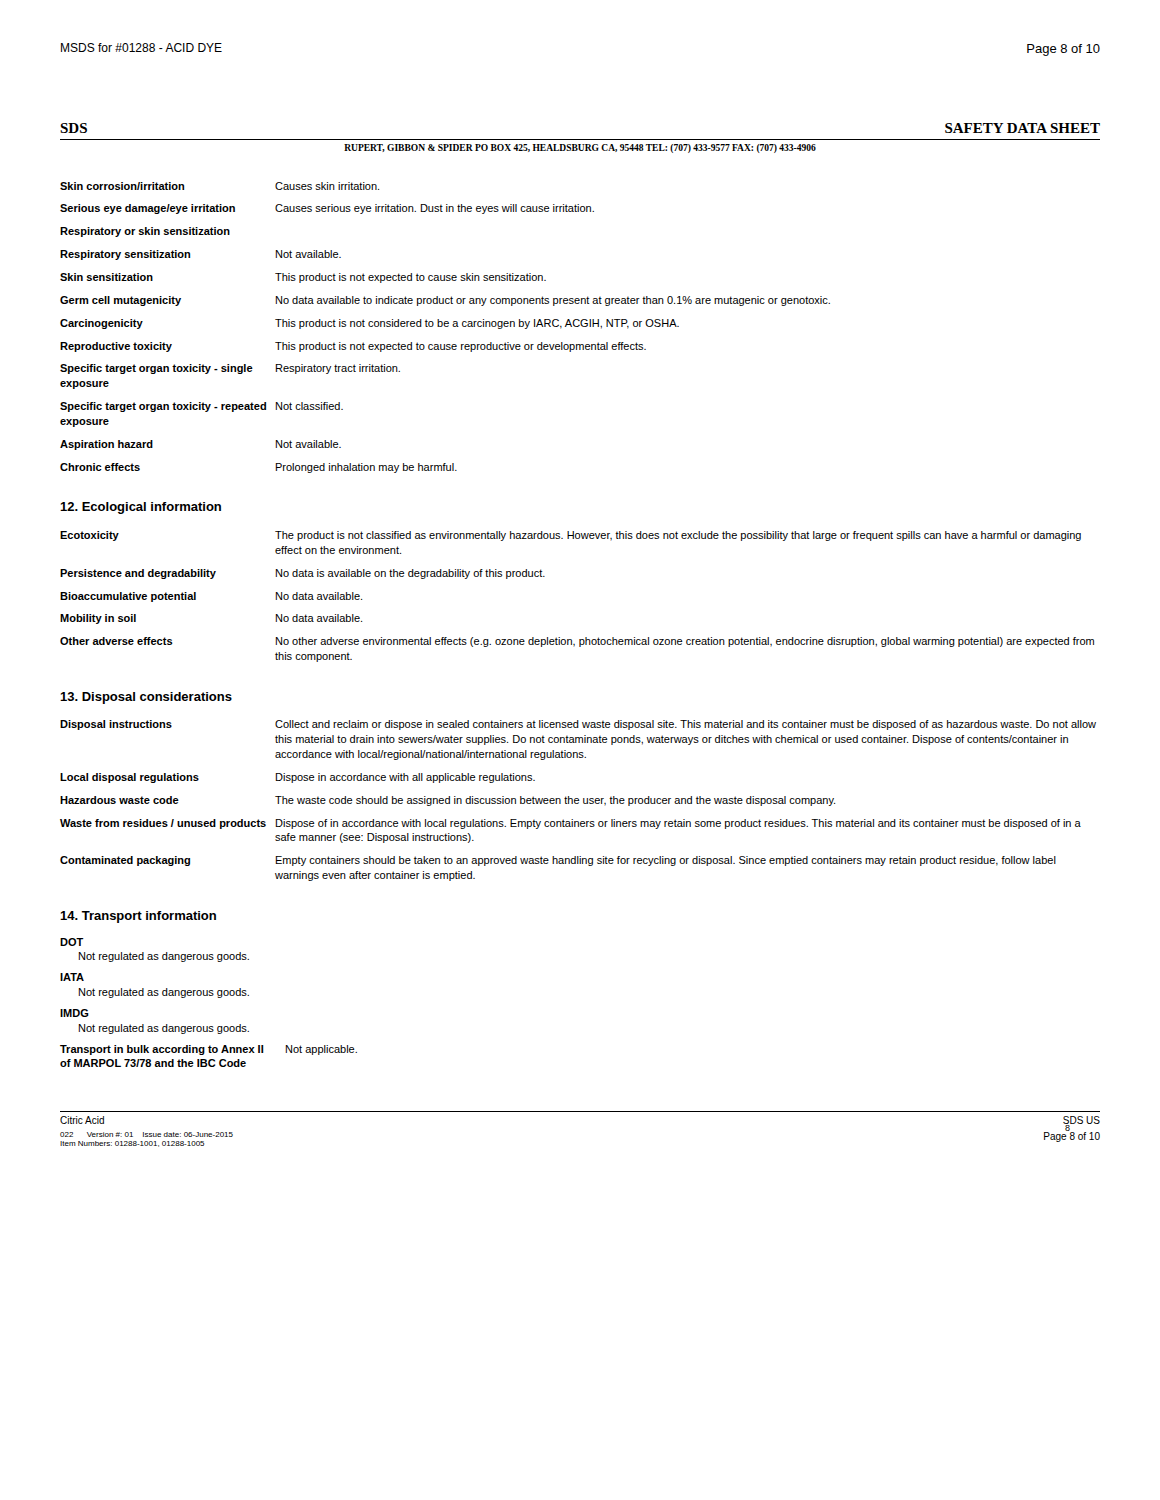MSDS for #01288 - ACID DYE
Page 8 of 10
SDS
SAFETY DATA SHEET
RUPERT, GIBBON & SPIDER PO BOX 425, HEALDSBURG CA, 95448 TEL: (707) 433-9577 FAX: (707) 433-4906
| Skin corrosion/irritation | Causes skin irritation. |
| Serious eye damage/eye irritation | Causes serious eye irritation. Dust in the eyes will cause irritation. |
| Respiratory or skin sensitization | |
| Respiratory sensitization | Not available. |
| Skin sensitization | This product is not expected to cause skin sensitization. |
| Germ cell mutagenicity | No data available to indicate product or any components present at greater than 0.1% are mutagenic or genotoxic. |
| Carcinogenicity | This product is not considered to be a carcinogen by IARC, ACGIH, NTP, or OSHA. |
| Reproductive toxicity | This product is not expected to cause reproductive or developmental effects. |
| Specific target organ toxicity - single exposure | Respiratory tract irritation. |
| Specific target organ toxicity - repeated exposure | Not classified. |
| Aspiration hazard | Not available. |
| Chronic effects | Prolonged inhalation may be harmful. |
12. Ecological information
| Ecotoxicity | The product is not classified as environmentally hazardous. However, this does not exclude the possibility that large or frequent spills can have a harmful or damaging effect on the environment. |
| Persistence and degradability | No data is available on the degradability of this product. |
| Bioaccumulative potential | No data available. |
| Mobility in soil | No data available. |
| Other adverse effects | No other adverse environmental effects (e.g. ozone depletion, photochemical ozone creation potential, endocrine disruption, global warming potential) are expected from this component. |
13. Disposal considerations
| Disposal instructions | Collect and reclaim or dispose in sealed containers at licensed waste disposal site. This material and its container must be disposed of as hazardous waste. Do not allow this material to drain into sewers/water supplies. Do not contaminate ponds, waterways or ditches with chemical or used container. Dispose of contents/container in accordance with local/regional/national/international regulations. |
| Local disposal regulations | Dispose in accordance with all applicable regulations. |
| Hazardous waste code | The waste code should be assigned in discussion between the user, the producer and the waste disposal company. |
| Waste from residues / unused products | Dispose of in accordance with local regulations. Empty containers or liners may retain some product residues. This material and its container must be disposed of in a safe manner (see: Disposal instructions). |
| Contaminated packaging | Empty containers should be taken to an approved waste handling site for recycling or disposal. Since emptied containers may retain product residue, follow label warnings even after container is emptied. |
14. Transport information
DOT
Not regulated as dangerous goods.
IATA
Not regulated as dangerous goods.
IMDG
Not regulated as dangerous goods.
Transport in bulk according to Annex II of MARPOL 73/78 and the IBC Code
Not applicable.
Citric Acid
SDS US
022 Version #: 01 Issue date: 06-June-2015
Item Numbers: 01288-1001, 01288-1005
8 Page 8 of 10